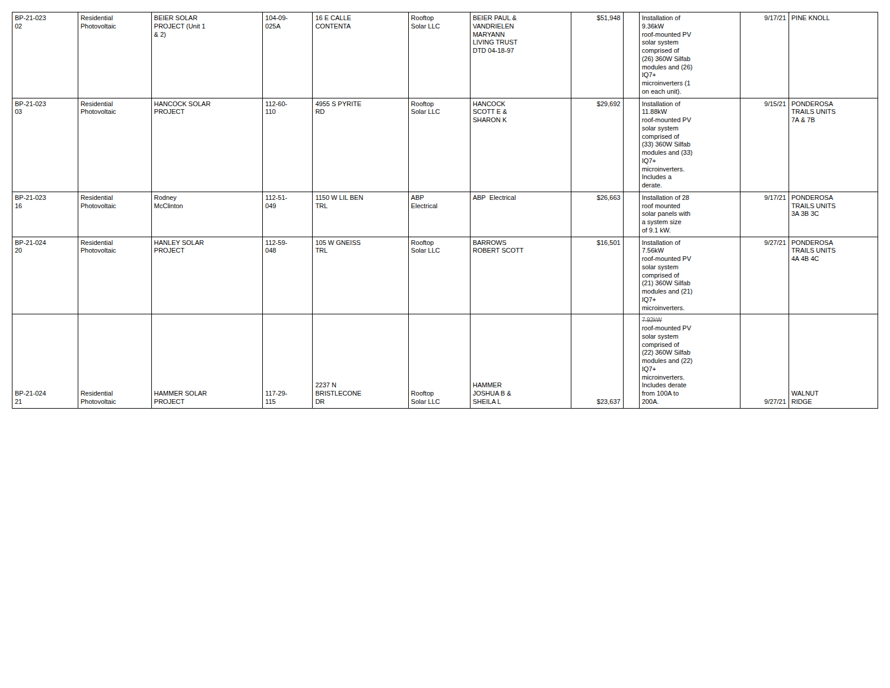| BP-21-023 02 | Residential Photovoltaic | BEIER SOLAR PROJECT (Unit 1 & 2) | 104-09- 025A | 16 E CALLE CONTENTA | Rooftop Solar LLC | BEIER PAUL & VANDRIELEN MARYANN LIVING TRUST DTD 04-18-97 | $51,948 | | Installation of 9.36kW roof-mounted PV solar system comprised of (26) 360W Silfab modules and (26) IQ7+ microinverters (1 on each unit). | 9/17/21 | PINE KNOLL |
| BP-21-023 03 | Residential Photovoltaic | HANCOCK SOLAR PROJECT | 112-60- 110 | 4955 S PYRITE RD | Rooftop Solar LLC | HANCOCK SCOTT E & SHARON K | $29,692 | | Installation of 11.88kW roof-mounted PV solar system comprised of (33) 360W Silfab modules and (33) IQ7+ microinverters. Includes a derate. | 9/15/21 | PONDEROSA TRAILS UNITS 7A & 7B |
| BP-21-023 16 | Residential Photovoltaic | Rodney McClinton | 112-51- 049 | 1150 W LIL BEN TRL | ABP Electrical | ABP Electrical | $26,663 | | Installation of 28 roof mounted solar panels with a system size of 9.1 kW. | 9/17/21 | PONDEROSA TRAILS UNITS 3A 3B 3C |
| BP-21-024 20 | Residential Photovoltaic | HANLEY SOLAR PROJECT | 112-59- 048 | 105 W GNEISS TRL | Rooftop Solar LLC | BARROWS ROBERT SCOTT | $16,501 | | Installation of 7.56kW roof-mounted PV solar system comprised of (21) 360W Silfab modules and (21) IQ7+ microinverters. | 9/27/21 | PONDEROSA TRAILS UNITS 4A 4B 4C |
| BP-21-024 21 | Residential Photovoltaic | HAMMER SOLAR PROJECT | 117-29- 115 | 2237 N BRISTLECONE DR | Rooftop Solar LLC | HAMMER JOSHUA B & SHEILA L | $23,637 | | 7.92kW roof-mounted PV solar system comprised of (22) 360W Silfab modules and (22) IQ7+ microinverters. Includes derate from 100A to 200A. | 9/27/21 | WALNUT RIDGE |